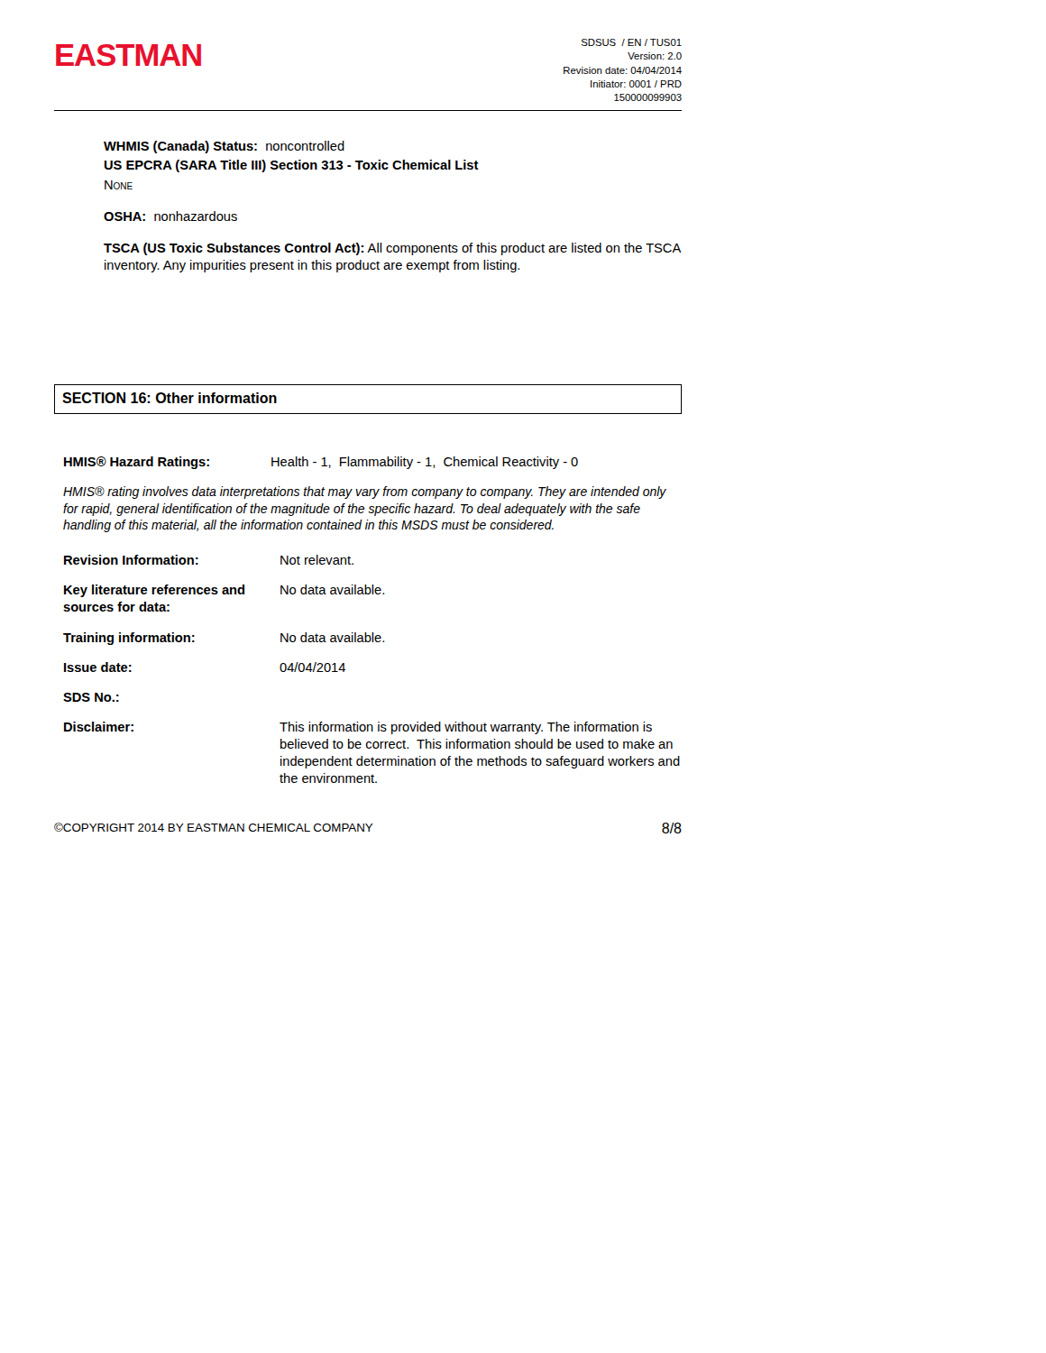EASTMAN
SDSUS / EN / TUS01
Version: 2.0
Revision date: 04/04/2014
Initiator: 0001 / PRD
150000099903
WHMIS (Canada) Status: noncontrolled
US EPCRA (SARA Title III) Section 313 - Toxic Chemical List
None
OSHA: nonhazardous
TSCA (US Toxic Substances Control Act): All components of this product are listed on the TSCA inventory. Any impurities present in this product are exempt from listing.
SECTION 16: Other information
HMIS® Hazard Ratings:
Health - 1, Flammability - 1, Chemical Reactivity - 0
HMIS® rating involves data interpretations that may vary from company to company. They are intended only for rapid, general identification of the magnitude of the specific hazard. To deal adequately with the safe handling of this material, all the information contained in this MSDS must be considered.
| Revision Information: | Not relevant. |
| Key literature references and sources for data: | No data available. |
| Training information: | No data available. |
| Issue date: | 04/04/2014 |
| SDS No.: | |
| Disclaimer: | This information is provided without warranty. The information is believed to be correct. This information should be used to make an independent determination of the methods to safeguard workers and the environment. |
©Copyright 2014 by Eastman Chemical Company
8/8